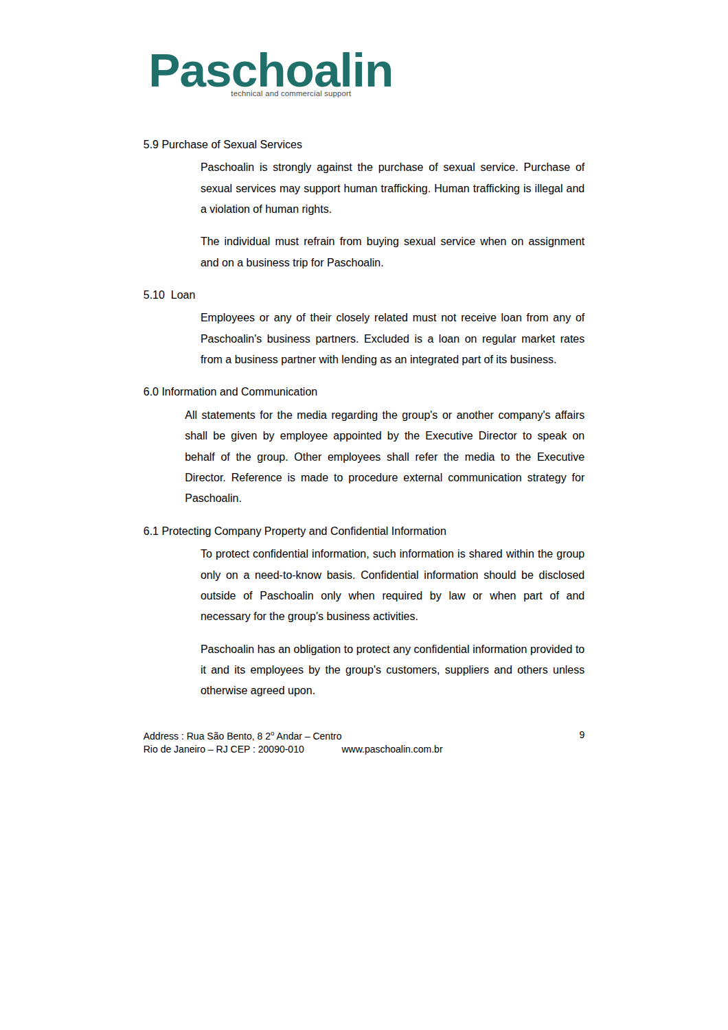Paschoalin
technical and commercial support
5.9 Purchase of Sexual Services
Paschoalin is strongly against the purchase of sexual service. Purchase of sexual services may support human trafficking. Human trafficking is illegal and a violation of human rights.
The individual must refrain from buying sexual service when on assignment and on a business trip for Paschoalin.
5.10 Loan
Employees or any of their closely related must not receive loan from any of Paschoalin's business partners. Excluded is a loan on regular market rates from a business partner with lending as an integrated part of its business.
6.0 Information and Communication
All statements for the media regarding the group's or another company's affairs shall be given by employee appointed by the Executive Director to speak on behalf of the group. Other employees shall refer the media to the Executive Director. Reference is made to procedure external communication strategy for Paschoalin.
6.1 Protecting Company Property and Confidential Information
To protect confidential information, such information is shared within the group only on a need-to-know basis. Confidential information should be disclosed outside of Paschoalin only when required by law or when part of and necessary for the group's business activities.
Paschoalin has an obligation to protect any confidential information provided to it and its employees by the group's customers, suppliers and others unless otherwise agreed upon.
| Address : Rua São Bento, 8 2 o Andar – Centro | | 9 |
| Rio de Janeiro – RJ CEP : 20090-010 | www.paschoalin.com.br | |